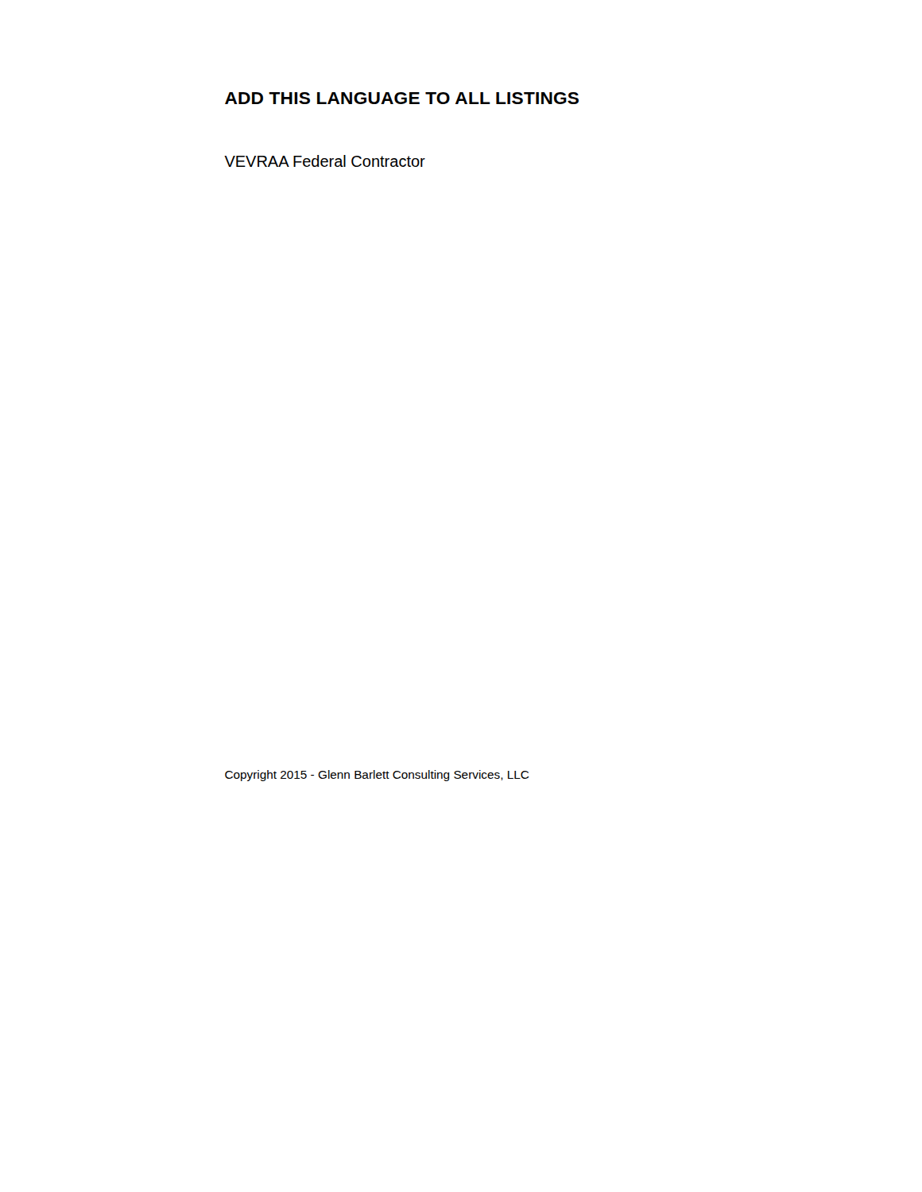ADD THIS LANGUAGE TO ALL LISTINGS
VEVRAA Federal Contractor
Copyright 2015 - Glenn Barlett Consulting Services, LLC